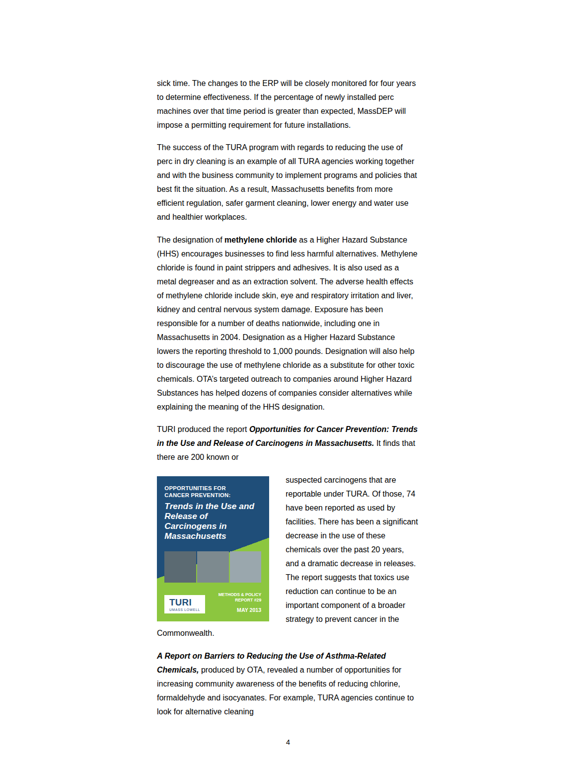sick time. The changes to the ERP will be closely monitored for four years to determine effectiveness. If the percentage of newly installed perc machines over that time period is greater than expected, MassDEP will impose a permitting requirement for future installations.
The success of the TURA program with regards to reducing the use of perc in dry cleaning is an example of all TURA agencies working together and with the business community to implement programs and policies that best fit the situation. As a result, Massachusetts benefits from more efficient regulation, safer garment cleaning, lower energy and water use and healthier workplaces.
The designation of methylene chloride as a Higher Hazard Substance (HHS) encourages businesses to find less harmful alternatives. Methylene chloride is found in paint strippers and adhesives. It is also used as a metal degreaser and as an extraction solvent. The adverse health effects of methylene chloride include skin, eye and respiratory irritation and liver, kidney and central nervous system damage. Exposure has been responsible for a number of deaths nationwide, including one in Massachusetts in 2004. Designation as a Higher Hazard Substance lowers the reporting threshold to 1,000 pounds. Designation will also help to discourage the use of methylene chloride as a substitute for other toxic chemicals. OTA’s targeted outreach to companies around Higher Hazard Substances has helped dozens of companies consider alternatives while explaining the meaning of the HHS designation.
TURI produced the report Opportunities for Cancer Prevention: Trends in the Use and Release of Carcinogens in Massachusetts. It finds that there are 200 known or
OPPORTUNITIES FOR
CANCER PREVENTION:
Trends in the Use and Release of Carcinogens in Massachusetts
TURIUMASS LOWELL
METHODS & POLICY
REPORT #29
MAY 2013
suspected carcinogens that are reportable under TURA. Of those, 74 have been reported as used by facilities. There has been a significant decrease in the use of these chemicals over the past 20 years, and a dramatic decrease in releases. The report suggests that toxics use reduction can continue to be an important component of a broader strategy to prevent cancer in the Commonwealth.
A Report on Barriers to Reducing the Use of Asthma-Related Chemicals, produced by OTA, revealed a number of opportunities for increasing community awareness of the benefits of reducing chlorine, formaldehyde and isocyanates. For example, TURA agencies continue to look for alternative cleaning
4